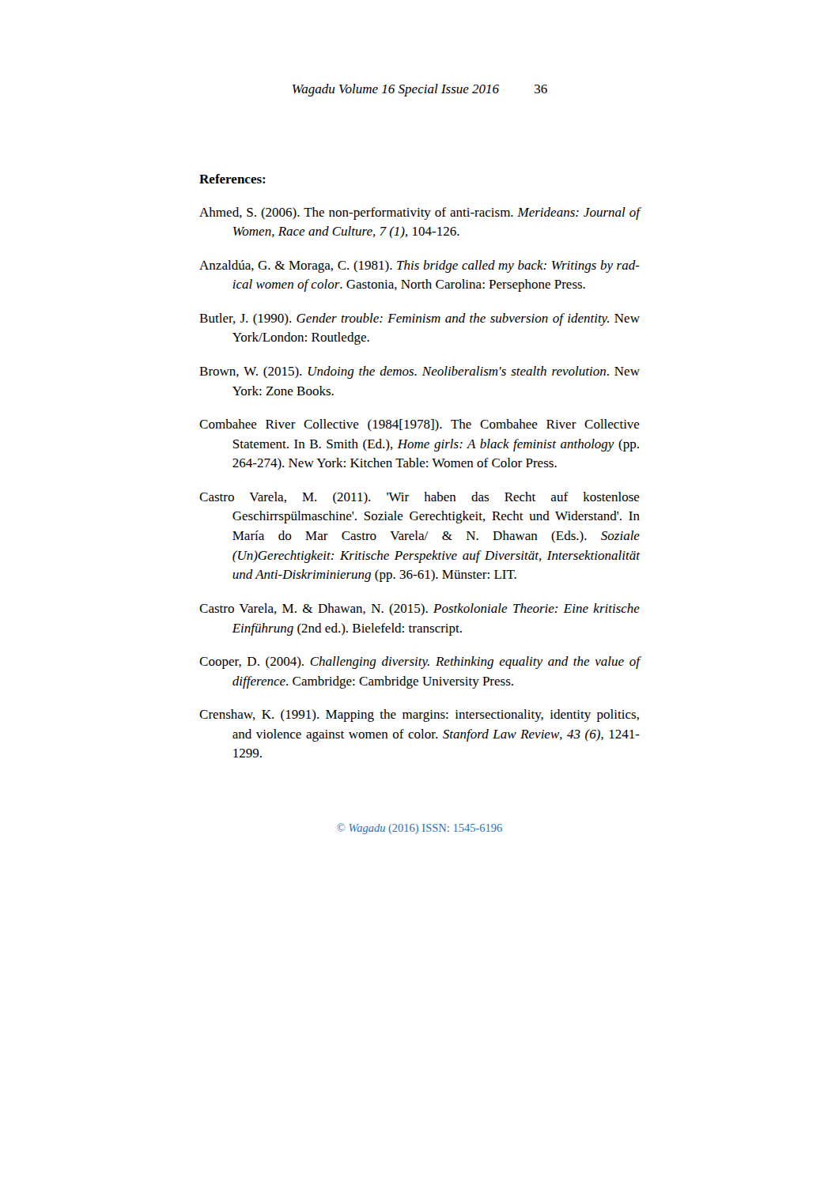Wagadu Volume 16 Special Issue 2016 36
References:
Ahmed, S. (2006). The non-performativity of anti-racism. Merideans: Journal of Women, Race and Culture, 7 (1), 104-126.
Anzaldúa, G. & Moraga, C. (1981). This bridge called my back: Writings by radical women of color. Gastonia, North Carolina: Persephone Press.
Butler, J. (1990). Gender trouble: Feminism and the subversion of identity. New York/London: Routledge.
Brown, W. (2015). Undoing the demos. Neoliberalism's stealth revolution. New York: Zone Books.
Combahee River Collective (1984[1978]). The Combahee River Collective Statement. In B. Smith (Ed.), Home girls: A black feminist anthology (pp. 264-274). New York: Kitchen Table: Women of Color Press.
Castro Varela, M. (2011). 'Wir haben das Recht auf kostenlose Geschirrspülmaschine'. Soziale Gerechtigkeit, Recht und Widerstand'. In María do Mar Castro Varela/ & N. Dhawan (Eds.). Soziale (Un)Gerechtigkeit: Kritische Perspektive auf Diversität, Intersektionalität und Anti-Diskriminierung (pp. 36-61). Münster: LIT.
Castro Varela, M. & Dhawan, N. (2015). Postkoloniale Theorie: Eine kritische Einführung (2nd ed.). Bielefeld: transcript.
Cooper, D. (2004). Challenging diversity. Rethinking equality and the value of difference. Cambridge: Cambridge University Press.
Crenshaw, K. (1991). Mapping the margins: intersectionality, identity politics, and violence against women of color. Stanford Law Review, 43 (6), 1241-1299.
© Wagadu (2016) ISSN: 1545-6196